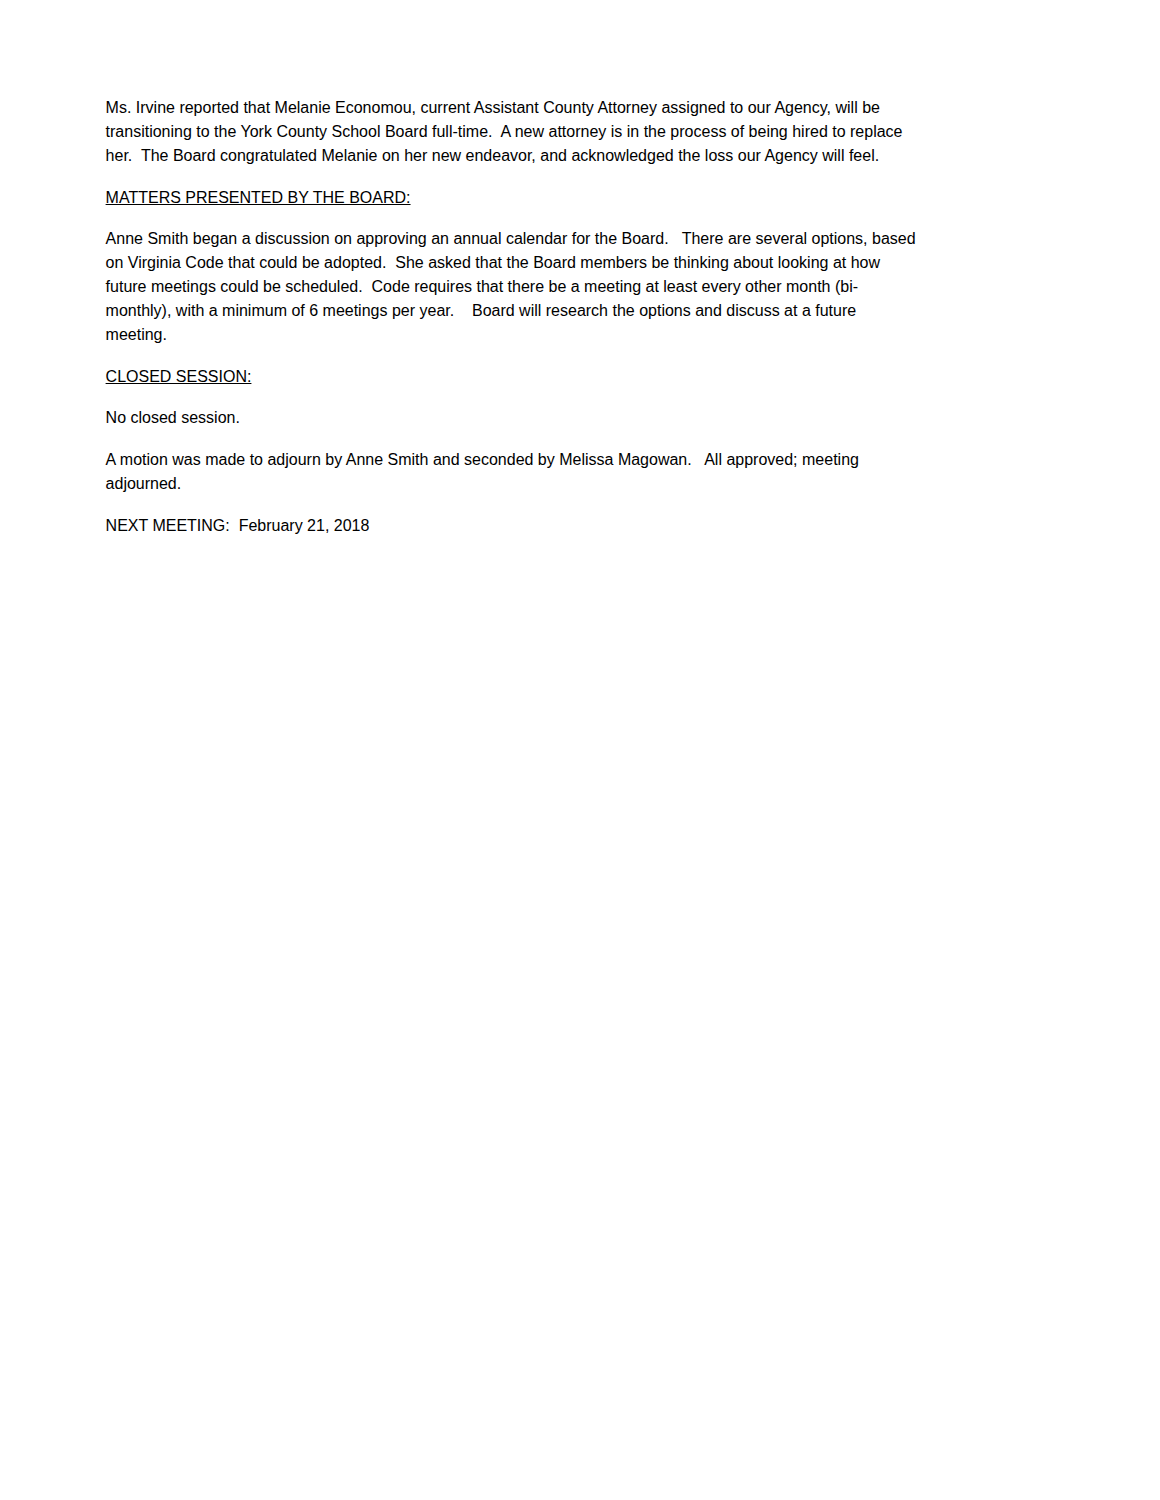Ms. Irvine reported that Melanie Economou, current Assistant County Attorney assigned to our Agency, will be transitioning to the York County School Board full-time. A new attorney is in the process of being hired to replace her. The Board congratulated Melanie on her new endeavor, and acknowledged the loss our Agency will feel.
MATTERS PRESENTED BY THE BOARD:
Anne Smith began a discussion on approving an annual calendar for the Board. There are several options, based on Virginia Code that could be adopted. She asked that the Board members be thinking about looking at how future meetings could be scheduled. Code requires that there be a meeting at least every other month (bi-monthly), with a minimum of 6 meetings per year. Board will research the options and discuss at a future meeting.
CLOSED SESSION:
No closed session.
A motion was made to adjourn by Anne Smith and seconded by Melissa Magowan. All approved; meeting adjourned.
NEXT MEETING: February 21, 2018